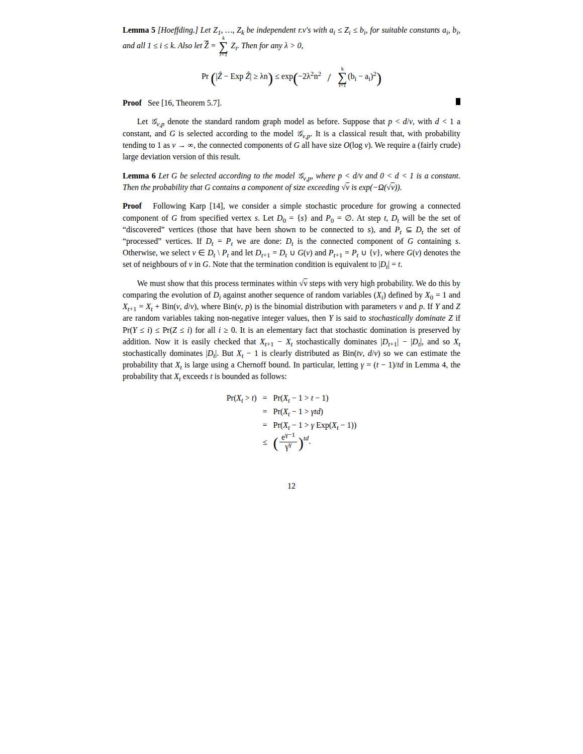Lemma 5 [Hoeffding.] Let Z1, …, Zk be independent r.v's with ai ≤ Zi ≤ bi, for suitable constants ai, bi, and all 1 ≤ i ≤ k. Also let Ẑ = k∑i=1 Zi. Then for any λ > 0,
Pr (|Ẑ − Exp Ẑ| ≥ λn) ≤ exp(−2λ2n2 / k∑i=1(bi − ai)2)
Proof See [16, Theorem 5.7].
Let 𝒢ν,p denote the standard random graph model as before. Suppose that p < d/ν, with d < 1 a constant, and G is selected according to the model 𝒢ν,p. It is a classical result that, with probability tending to 1 as ν → ∞, the connected components of G all have size O(log ν). We require a (fairly crude) large deviation version of this result.
Lemma 6 Let G be selected according to the model 𝒢ν,p, where p < d/ν and 0 < d < 1 is a constant. Then the probability that G contains a component of size exceeding √ν is exp(−Ω(√ν)).
Proof Following Karp [14], we consider a simple stochastic procedure for growing a connected component of G from specified vertex s. Let D0 = {s} and P0 = ∅. At step t, Dt will be the set of “discovered” vertices (those that have been shown to be connected to s), and Pt ⊆ Dt the set of “processed” vertices. If Dt = Pt we are done: Dt is the connected component of G containing s. Otherwise, we select v ∈ Dt \ Pt and let Dt+1 = Dt ∪ G(v) and Pt+1 = Pt ∪ {v}, where G(v) denotes the set of neighbours of v in G. Note that the termination condition is equivalent to |Dt| = t.
We must show that this process terminates within √ν steps with very high probability. We do this by comparing the evolution of Di against another sequence of random variables (Xi) defined by X0 = 1 and Xt+1 = Xt + Bin(ν, d/ν), where Bin(ν, p) is the binomial distribution with parameters ν and p. If Y and Z are random variables taking non-negative integer values, then Y is said to stochastically dominate Z if Pr(Y ≤ i) ≤ Pr(Z ≤ i) for all i ≥ 0. It is an elementary fact that stochastic domination is preserved by addition. Now it is easily checked that Xt+1 − Xt stochastically dominates |Dt+1| − |Dt|, and so Xt stochastically dominates |Dt|. But Xt − 1 is clearly distributed as Bin(tν, d/ν) so we can estimate the probability that Xt is large using a Chernoff bound. In particular, letting γ = (t − 1)/td in Lemma 4, the probability that Xt exceeds t is bounded as follows:
| Pr( X t > t ) | = | Pr( X t − 1 > t − 1) |
| | = | Pr( X t − 1 > γtd ) |
| | = | Pr( X t − 1 > γ Exp( X t − 1)) |
| | ≤ | ( e γ−1 γ γ ) td . |
12